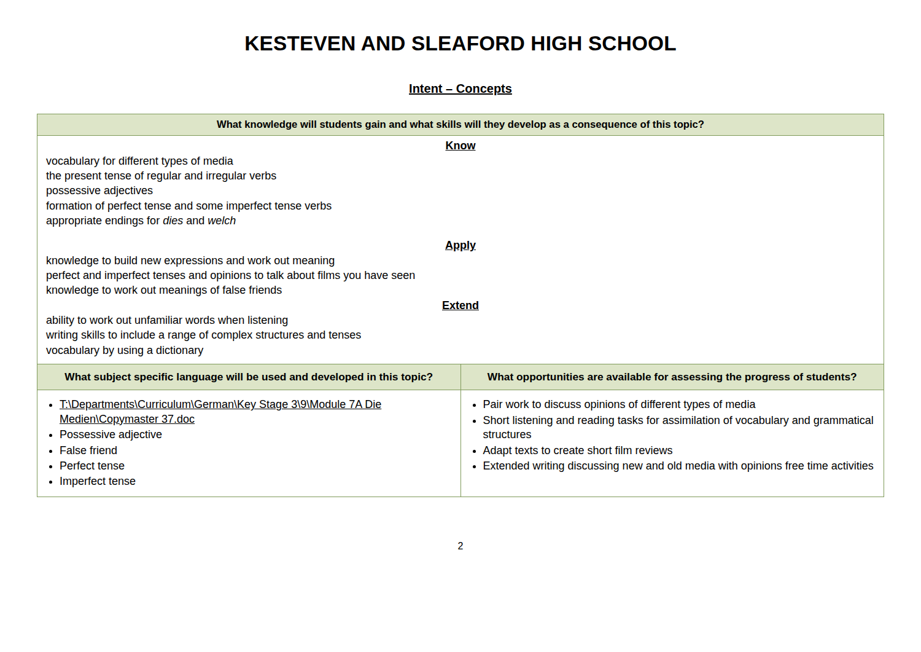KESTEVEN AND SLEAFORD HIGH SCHOOL
Intent – Concepts
| What knowledge will students gain and what skills will they develop as a consequence of this topic? |
| Know vocabulary for different types of media the present tense of regular and irregular verbs possessive adjectives formation of perfect tense and some imperfect tense verbs appropriate endings for dies and welch Apply knowledge to build new expressions and work out meaning perfect and imperfect tenses and opinions to talk about films you have seen knowledge to work out meanings of false friends Extend ability to work out unfamiliar words when listening writing skills to include a range of complex structures and tenses vocabulary by using a dictionary |
| What subject specific language will be used and developed in this topic? | What opportunities are available for assessing the progress of students? |
| T:\Departments\Curriculum\German\Key Stage 3\9\Module 7A Die Medien\Copymaster 37.doc Possessive adjective False friend Perfect tense Imperfect tense | Pair work to discuss opinions of different types of media Short listening and reading tasks for assimilation of vocabulary and grammatical structures Adapt texts to create short film reviews Extended writing discussing new and old media with opinions free time activities |
2